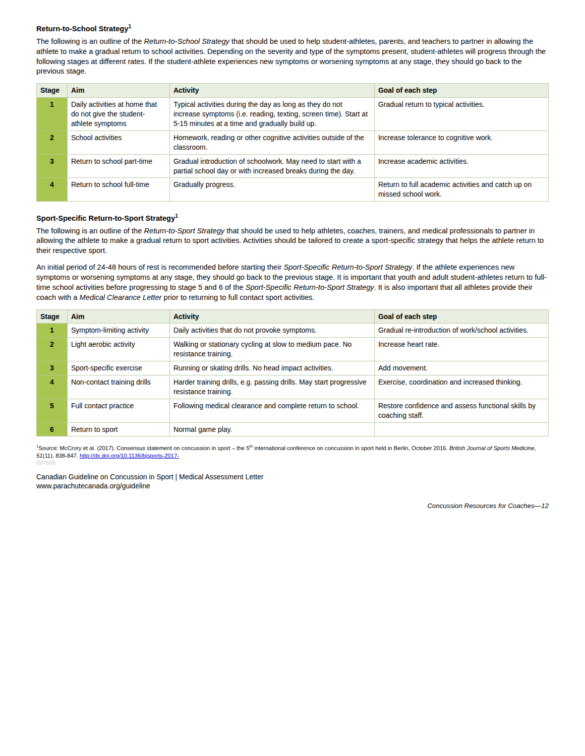Return-to-School Strategy1
The following is an outline of the Return-to-School Strategy that should be used to help student-athletes, parents, and teachers to partner in allowing the athlete to make a gradual return to school activities. Depending on the severity and type of the symptoms present, student-athletes will progress through the following stages at different rates. If the student-athlete experiences new symptoms or worsening symptoms at any stage, they should go back to the previous stage.
| Stage | Aim | Activity | Goal of each step |
| --- | --- | --- | --- |
| 1 | Daily activities at home that do not give the student-athlete symptoms | Typical activities during the day as long as they do not increase symptoms (i.e. reading, texting, screen time). Start at 5-15 minutes at a time and gradually build up. | Gradual return to typical activities. |
| 2 | School activities | Homework, reading or other cognitive activities outside of the classroom. | Increase tolerance to cognitive work. |
| 3 | Return to school part-time | Gradual introduction of schoolwork. May need to start with a partial school day or with increased breaks during the day. | Increase academic activities. |
| 4 | Return to school full-time | Gradually progress. | Return to full academic activities and catch up on missed school work. |
Sport-Specific Return-to-Sport Strategy1
The following is an outline of the Return-to-Sport Strategy that should be used to help athletes, coaches, trainers, and medical professionals to partner in allowing the athlete to make a gradual return to sport activities. Activities should be tailored to create a sport-specific strategy that helps the athlete return to their respective sport.
An initial period of 24-48 hours of rest is recommended before starting their Sport-Specific Return-to-Sport Strategy. If the athlete experiences new symptoms or worsening symptoms at any stage, they should go back to the previous stage. It is important that youth and adult student-athletes return to full-time school activities before progressing to stage 5 and 6 of the Sport-Specific Return-to-Sport Strategy. It is also important that all athletes provide their coach with a Medical Clearance Letter prior to returning to full contact sport activities.
| Stage | Aim | Activity | Goal of each step |
| --- | --- | --- | --- |
| 1 | Symptom-limiting activity | Daily activities that do not provoke symptoms. | Gradual re-introduction of work/school activities. |
| 2 | Light aerobic activity | Walking or stationary cycling at slow to medium pace. No resistance training. | Increase heart rate. |
| 3 | Sport-specific exercise | Running or skating drills. No head impact activities. | Add movement. |
| 4 | Non-contact training drills | Harder training drills, e.g. passing drills. May start progressive resistance training. | Exercise, coordination and increased thinking. |
| 5 | Full contact practice | Following medical clearance and complete return to school. | Restore confidence and assess functional skills by coaching staff. |
| 6 | Return to sport | Normal game play. | |
1Source: McCrory et al. (2017). Consensus statement on concussion in sport – the 5th international conference on concussion in sport held in Berlin, October 2016. British Journal of Sports Medicine, 51(11), 838-847. http://dx.doi.org/10.1136/bjsports-2017-
097699
Canadian Guideline on Concussion in Sport | Medical Assessment Letter
www.parachutecanada.org/guideline
Concussion Resources for Coaches—12